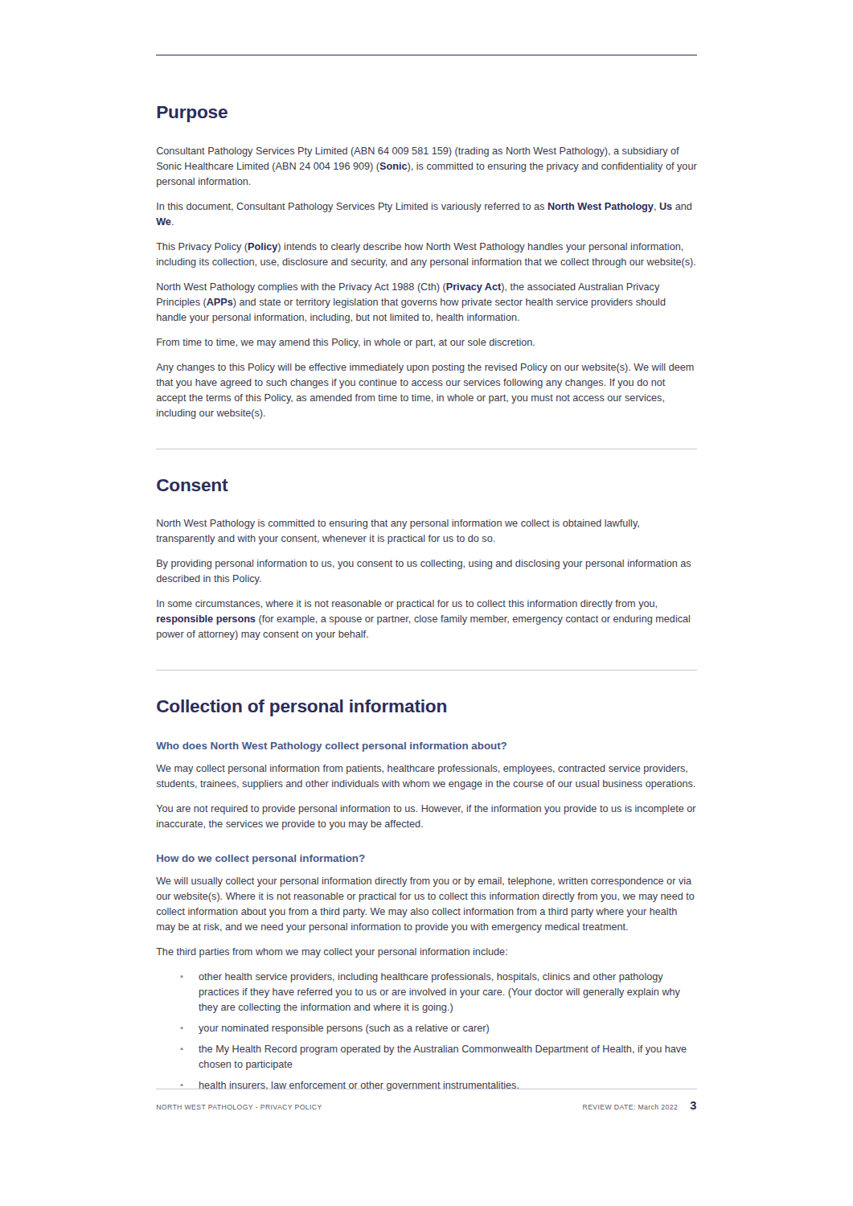Purpose
Consultant Pathology Services Pty Limited (ABN 64 009 581 159) (trading as North West Pathology), a subsidiary of Sonic Healthcare Limited (ABN 24 004 196 909) (Sonic), is committed to ensuring the privacy and confidentiality of your personal information.
In this document, Consultant Pathology Services Pty Limited is variously referred to as North West Pathology, Us and We.
This Privacy Policy (Policy) intends to clearly describe how North West Pathology handles your personal information, including its collection, use, disclosure and security, and any personal information that we collect through our website(s).
North West Pathology complies with the Privacy Act 1988 (Cth) (Privacy Act), the associated Australian Privacy Principles (APPs) and state or territory legislation that governs how private sector health service providers should handle your personal information, including, but not limited to, health information.
From time to time, we may amend this Policy, in whole or part, at our sole discretion.
Any changes to this Policy will be effective immediately upon posting the revised Policy on our website(s). We will deem that you have agreed to such changes if you continue to access our services following any changes. If you do not accept the terms of this Policy, as amended from time to time, in whole or part, you must not access our services, including our website(s).
Consent
North West Pathology is committed to ensuring that any personal information we collect is obtained lawfully, transparently and with your consent, whenever it is practical for us to do so.
By providing personal information to us, you consent to us collecting, using and disclosing your personal information as described in this Policy.
In some circumstances, where it is not reasonable or practical for us to collect this information directly from you, responsible persons (for example, a spouse or partner, close family member, emergency contact or enduring medical power of attorney) may consent on your behalf.
Collection of personal information
Who does North West Pathology collect personal information about?
We may collect personal information from patients, healthcare professionals, employees, contracted service providers, students, trainees, suppliers and other individuals with whom we engage in the course of our usual business operations.
You are not required to provide personal information to us. However, if the information you provide to us is incomplete or inaccurate, the services we provide to you may be affected.
How do we collect personal information?
We will usually collect your personal information directly from you or by email, telephone, written correspondence or via our website(s). Where it is not reasonable or practical for us to collect this information directly from you, we may need to collect information about you from a third party. We may also collect information from a third party where your health may be at risk, and we need your personal information to provide you with emergency medical treatment.
The third parties from whom we may collect your personal information include:
other health service providers, including healthcare professionals, hospitals, clinics and other pathology practices if they have referred you to us or are involved in your care. (Your doctor will generally explain why they are collecting the information and where it is going.)
your nominated responsible persons (such as a relative or carer)
the My Health Record program operated by the Australian Commonwealth Department of Health, if you have chosen to participate
health insurers, law enforcement or other government instrumentalities.
NORTH WEST PATHOLOGY - PRIVACY POLICY
REVIEW DATE: March 2022 3